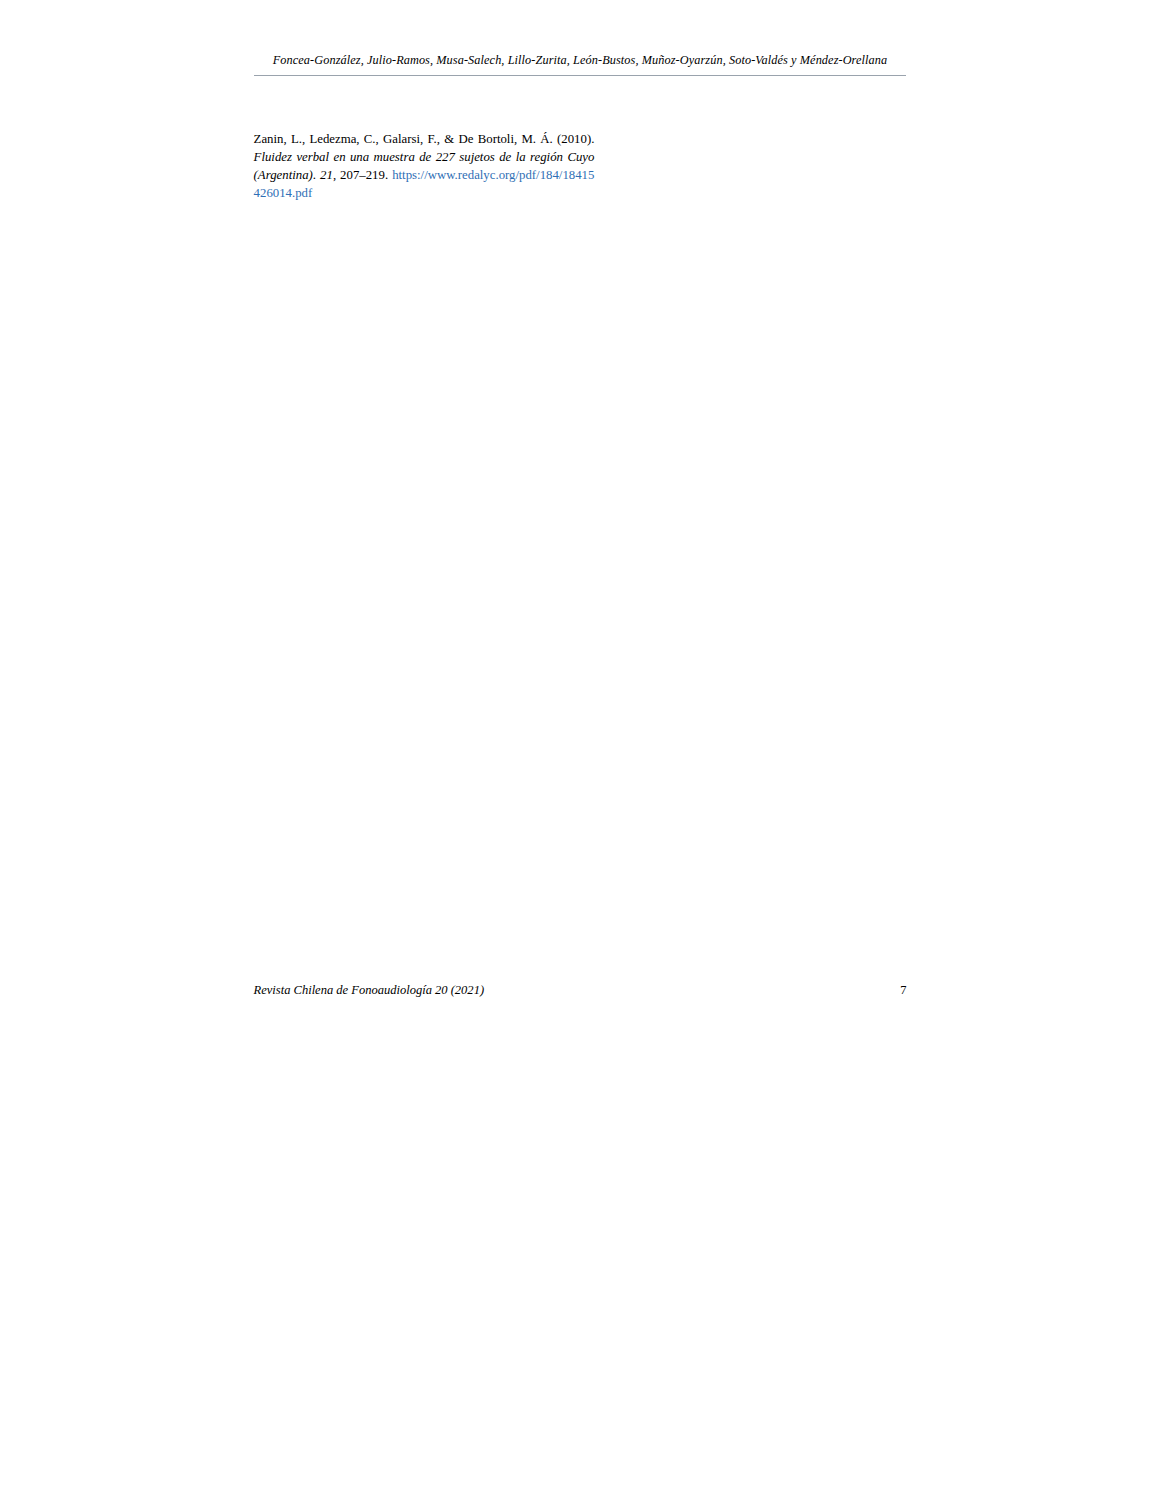Foncea-González, Julio-Ramos, Musa-Salech, Lillo-Zurita, León-Bustos, Muñoz-Oyarzún, Soto-Valdés y Méndez-Orellana
Zanin, L., Ledezma, C., Galarsi, F., & De Bortoli, M. Á. (2010). Fluidez verbal en una muestra de 227 sujetos de la región Cuyo (Argentina). 21, 207–219. https://www.redalyc.org/pdf/184/18415426014.pdf
Revista Chilena de Fonoaudiología 20 (2021) 7